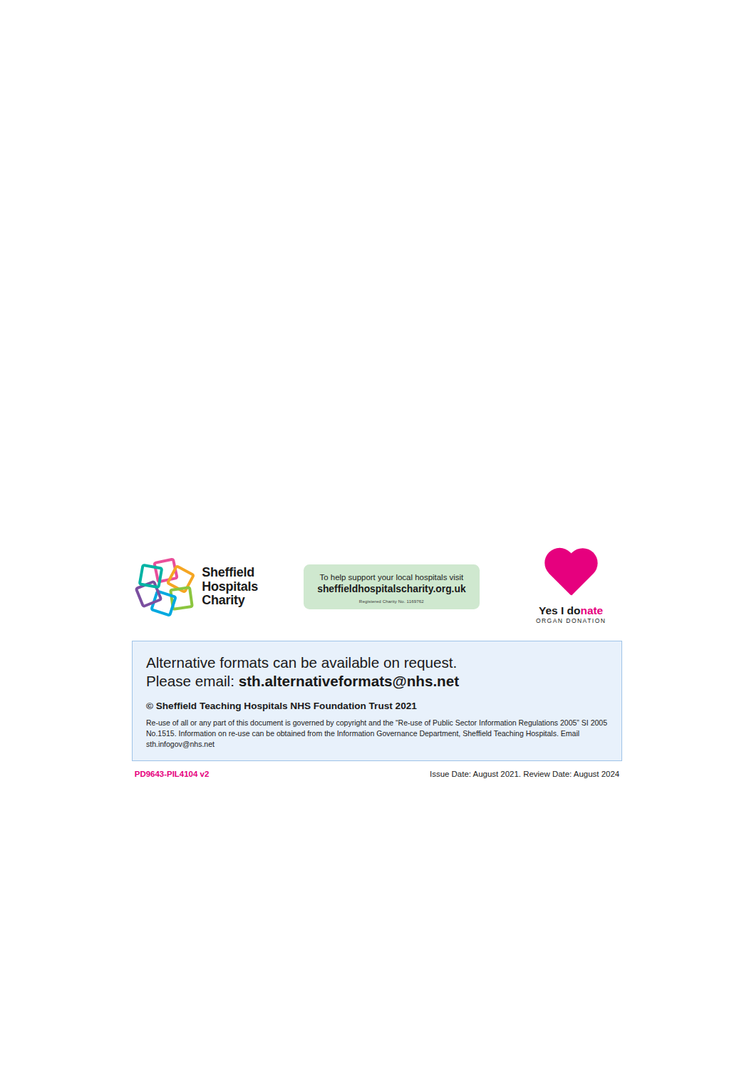Sheffield
Hospitals
Charity
To help support your local hospitals visit
sheffieldhospitalscharity.org.uk
Registered Charity No. 1169762
Yes I donate
ORGAN DONATION
Alternative formats can be available on request.
Please email: sth.alternativeformats@nhs.net
© Sheffield Teaching Hospitals NHS Foundation Trust 2021
Re-use of all or any part of this document is governed by copyright and the “Re-use of Public Sector Information Regulations 2005” SI 2005 No.1515. Information on re-use can be obtained from the Information Governance Department, Sheffield Teaching Hospitals. Email sth.infogov@nhs.net
PD9643-PIL4104 v2 Issue Date: August 2021. Review Date: August 2024